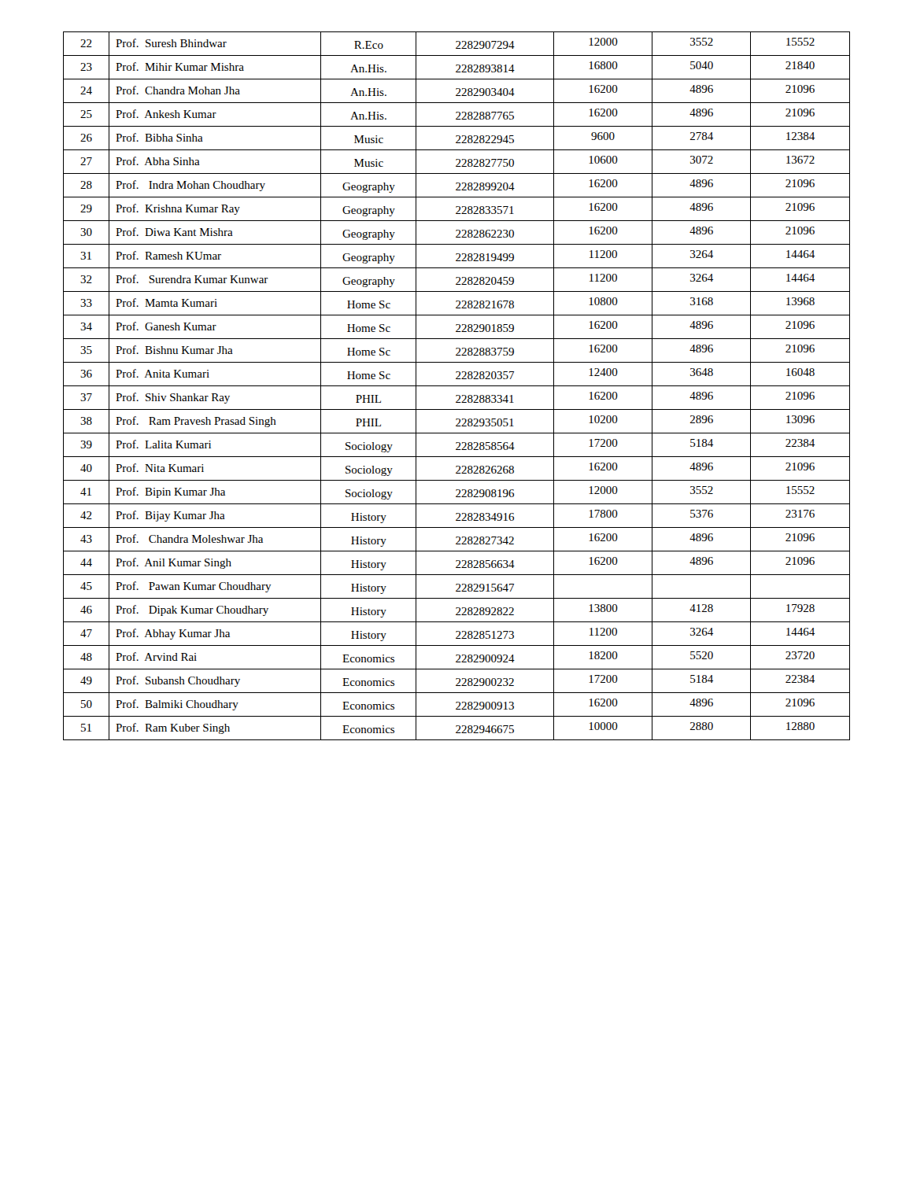| 22 | Prof. Suresh Bhindwar | R.Eco | 2282907294 | 12000 | 3552 | 15552 |
| 23 | Prof. Mihir Kumar Mishra | An.His. | 2282893814 | 16800 | 5040 | 21840 |
| 24 | Prof. Chandra Mohan Jha | An.His. | 2282903404 | 16200 | 4896 | 21096 |
| 25 | Prof. Ankesh Kumar | An.His. | 2282887765 | 16200 | 4896 | 21096 |
| 26 | Prof. Bibha Sinha | Music | 2282822945 | 9600 | 2784 | 12384 |
| 27 | Prof. Abha Sinha | Music | 2282827750 | 10600 | 3072 | 13672 |
| 28 | Prof. Indra Mohan Choudhary | Geography | 2282899204 | 16200 | 4896 | 21096 |
| 29 | Prof. Krishna Kumar Ray | Geography | 2282833571 | 16200 | 4896 | 21096 |
| 30 | Prof. Diwa Kant Mishra | Geography | 2282862230 | 16200 | 4896 | 21096 |
| 31 | Prof. Ramesh KUmar | Geography | 2282819499 | 11200 | 3264 | 14464 |
| 32 | Prof. Surendra Kumar Kunwar | Geography | 2282820459 | 11200 | 3264 | 14464 |
| 33 | Prof. Mamta Kumari | Home Sc | 2282821678 | 10800 | 3168 | 13968 |
| 34 | Prof. Ganesh Kumar | Home Sc | 2282901859 | 16200 | 4896 | 21096 |
| 35 | Prof. Bishnu Kumar Jha | Home Sc | 2282883759 | 16200 | 4896 | 21096 |
| 36 | Prof. Anita Kumari | Home Sc | 2282820357 | 12400 | 3648 | 16048 |
| 37 | Prof. Shiv Shankar Ray | PHIL | 2282883341 | 16200 | 4896 | 21096 |
| 38 | Prof. Ram Pravesh Prasad Singh | PHIL | 2282935051 | 10200 | 2896 | 13096 |
| 39 | Prof. Lalita Kumari | Sociology | 2282858564 | 17200 | 5184 | 22384 |
| 40 | Prof. Nita Kumari | Sociology | 2282826268 | 16200 | 4896 | 21096 |
| 41 | Prof. Bipin Kumar Jha | Sociology | 2282908196 | 12000 | 3552 | 15552 |
| 42 | Prof. Bijay Kumar Jha | History | 2282834916 | 17800 | 5376 | 23176 |
| 43 | Prof. Chandra Moleshwar Jha | History | 2282827342 | 16200 | 4896 | 21096 |
| 44 | Prof. Anil Kumar Singh | History | 2282856634 | 16200 | 4896 | 21096 |
| 45 | Prof. Pawan Kumar Choudhary | History | 2282915647 | | | |
| 46 | Prof. Dipak Kumar Choudhary | History | 2282892822 | 13800 | 4128 | 17928 |
| 47 | Prof. Abhay Kumar Jha | History | 2282851273 | 11200 | 3264 | 14464 |
| 48 | Prof. Arvind Rai | Economics | 2282900924 | 18200 | 5520 | 23720 |
| 49 | Prof. Subansh Choudhary | Economics | 2282900232 | 17200 | 5184 | 22384 |
| 50 | Prof. Balmiki Choudhary | Economics | 2282900913 | 16200 | 4896 | 21096 |
| 51 | Prof. Ram Kuber Singh | Economics | 2282946675 | 10000 | 2880 | 12880 |